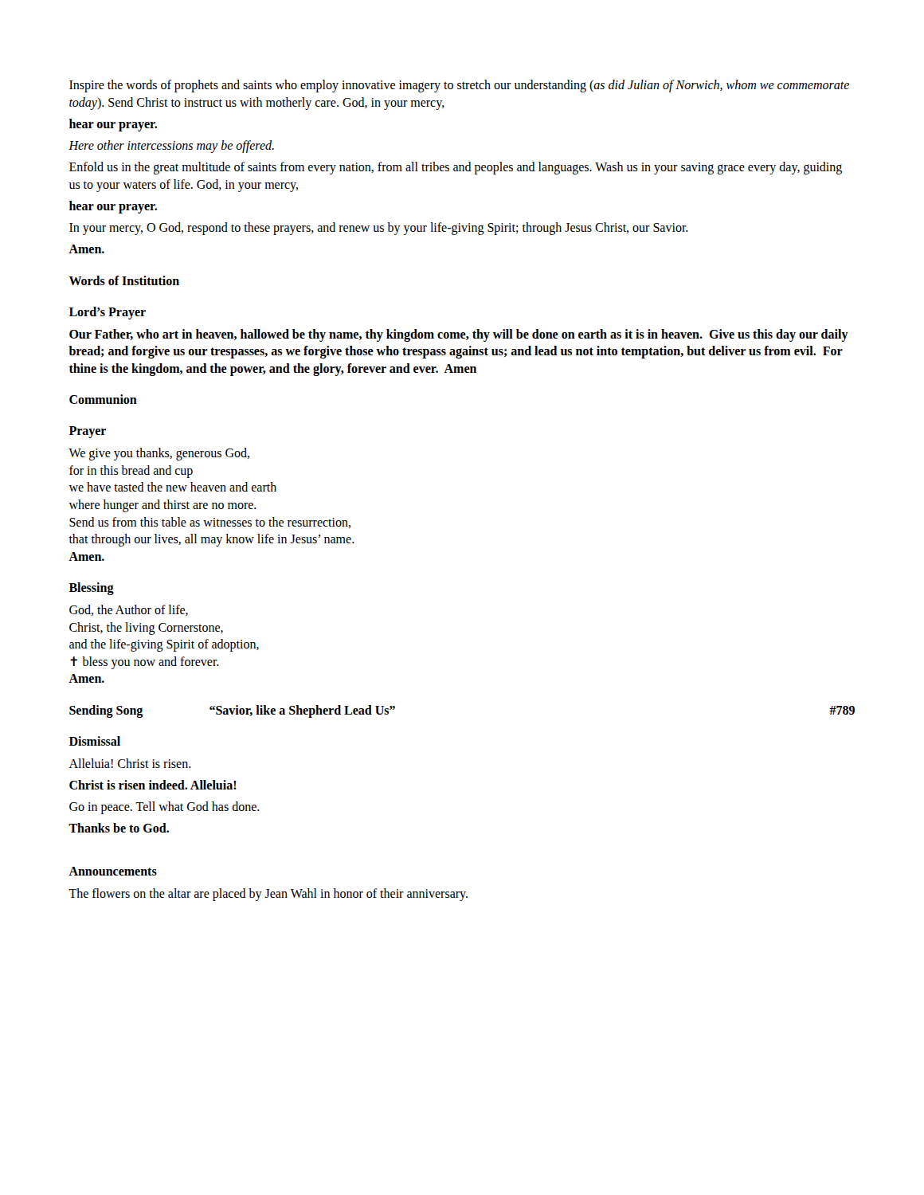Inspire the words of prophets and saints who employ innovative imagery to stretch our understanding (as did Julian of Norwich, whom we commemorate today). Send Christ to instruct us with motherly care. God, in your mercy,
hear our prayer.
Here other intercessions may be offered.
Enfold us in the great multitude of saints from every nation, from all tribes and peoples and languages. Wash us in your saving grace every day, guiding us to your waters of life. God, in your mercy,
hear our prayer.
In your mercy, O God, respond to these prayers, and renew us by your life-giving Spirit; through Jesus Christ, our Savior.
Amen.
Words of Institution
Lord’s Prayer
Our Father, who art in heaven, hallowed be thy name, thy kingdom come, thy will be done on earth as it is in heaven. Give us this day our daily bread; and forgive us our trespasses, as we forgive those who trespass against us; and lead us not into temptation, but deliver us from evil. For thine is the kingdom, and the power, and the glory, forever and ever. Amen
Communion
Prayer
We give you thanks, generous God,
for in this bread and cup
we have tasted the new heaven and earth
where hunger and thirst are no more.
Send us from this table as witnesses to the resurrection,
that through our lives, all may know life in Jesus’ name.
Amen.
Blessing
God, the Author of life,
Christ, the living Cornerstone,
and the life-giving Spirit of adoption,
✝ bless you now and forever.
Amen.
Sending Song “Savior, like a Shepherd Lead Us” #789
Dismissal
Alleluia! Christ is risen.
Christ is risen indeed. Alleluia!
Go in peace. Tell what God has done.
Thanks be to God.
Announcements
The flowers on the altar are placed by Jean Wahl in honor of their anniversary.